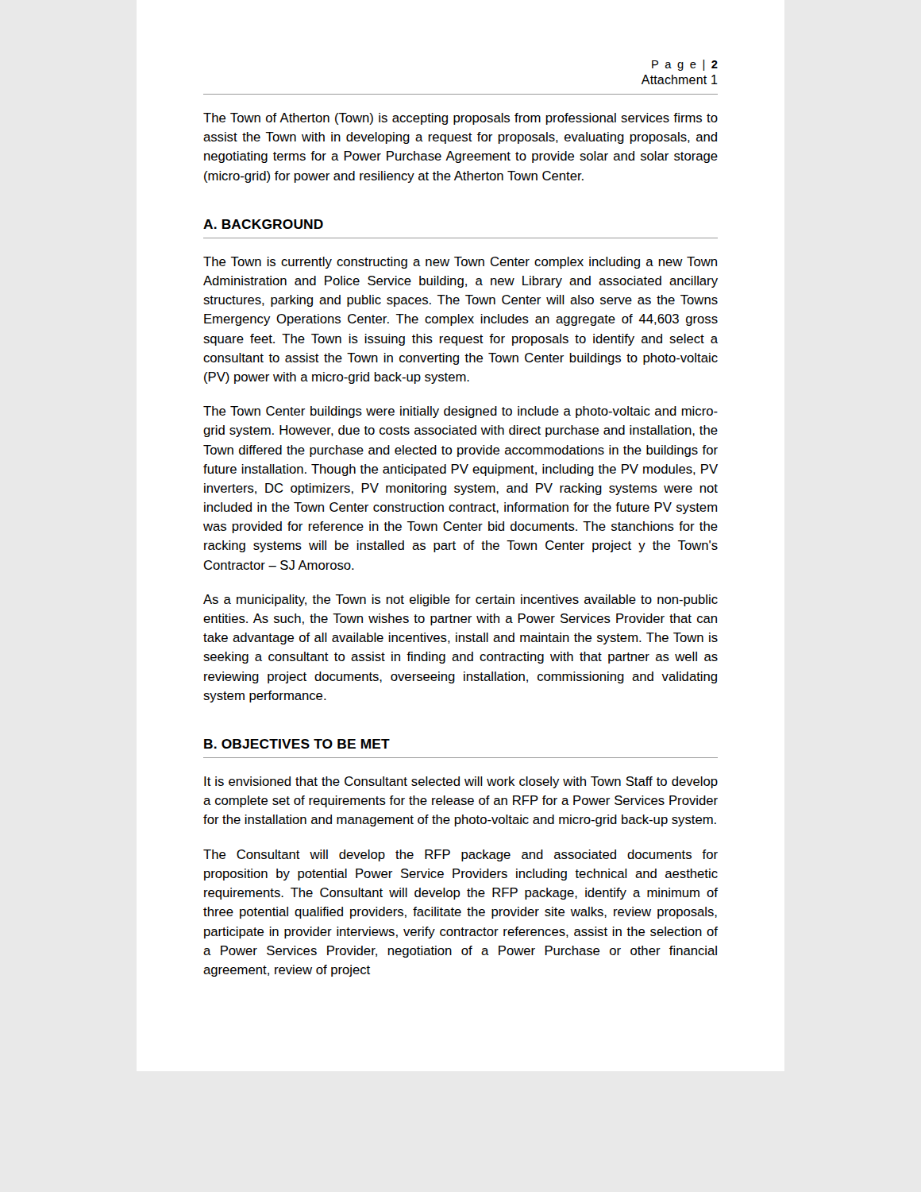P a g e | 2
Attachment 1
The Town of Atherton (Town) is accepting proposals from professional services firms to assist the Town with in developing a request for proposals, evaluating proposals, and negotiating terms for a Power Purchase Agreement to provide solar and solar storage (micro-grid) for power and resiliency at the Atherton Town Center.
A. BACKGROUND
The Town is currently constructing a new Town Center complex including a new Town Administration and Police Service building, a new Library and associated ancillary structures, parking and public spaces. The Town Center will also serve as the Towns Emergency Operations Center. The complex includes an aggregate of 44,603 gross square feet. The Town is issuing this request for proposals to identify and select a consultant to assist the Town in converting the Town Center buildings to photo-voltaic (PV) power with a micro-grid back-up system.
The Town Center buildings were initially designed to include a photo-voltaic and micro-grid system. However, due to costs associated with direct purchase and installation, the Town differed the purchase and elected to provide accommodations in the buildings for future installation. Though the anticipated PV equipment, including the PV modules, PV inverters, DC optimizers, PV monitoring system, and PV racking systems were not included in the Town Center construction contract, information for the future PV system was provided for reference in the Town Center bid documents. The stanchions for the racking systems will be installed as part of the Town Center project y the Town's Contractor – SJ Amoroso.
As a municipality, the Town is not eligible for certain incentives available to non-public entities. As such, the Town wishes to partner with a Power Services Provider that can take advantage of all available incentives, install and maintain the system. The Town is seeking a consultant to assist in finding and contracting with that partner as well as reviewing project documents, overseeing installation, commissioning and validating system performance.
B. OBJECTIVES TO BE MET
It is envisioned that the Consultant selected will work closely with Town Staff to develop a complete set of requirements for the release of an RFP for a Power Services Provider for the installation and management of the photo-voltaic and micro-grid back-up system.
The Consultant will develop the RFP package and associated documents for proposition by potential Power Service Providers including technical and aesthetic requirements. The Consultant will develop the RFP package, identify a minimum of three potential qualified providers, facilitate the provider site walks, review proposals, participate in provider interviews, verify contractor references, assist in the selection of a Power Services Provider, negotiation of a Power Purchase or other financial agreement, review of project